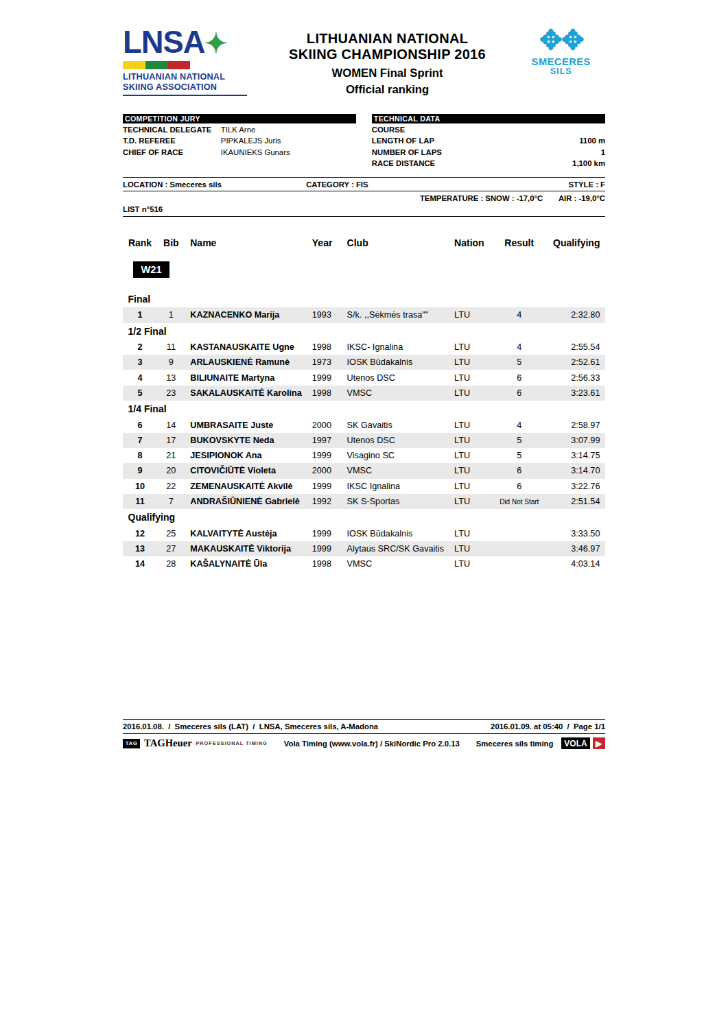LNSA✦
LITHUANIAN NATIONAL
SKIING ASSOCIATION
LITHUANIAN NATIONAL
SKIING CHAMPIONSHIP 2016
WOMEN Final Sprint
Official ranking
✥✥
SMECERESSILS
COMPETITION JURY
| TECHNICAL DELEGATE | TILK Arne |
| T.D. REFEREE | PIPKALEJS Juris |
| CHIEF OF RACE | IKAUNIEKS Gunars |
TECHNICAL DATA
| COURSE | | |
| LENGTH OF LAP | | 1100 m |
| NUMBER OF LAPS | | 1 |
| RACE DISTANCE | | 1,100 km |
LOCATION : Smeceres sils
CATEGORY : FIS
STYLE : F
TEMPERATURE : SNOW : -17,0°C
AIR : -19,0°C
LIST n°516
| Rank | Bib | Name | Year | Club | Nation | Result | Qualifying |
| --- | --- | --- | --- | --- | --- | --- | --- |
| W21 |
| Final |
| 1 | 1 | KAZNACENKO Marija | 1993 | S/k. ,,Sėkmės trasa"" | LTU | 4 | 2:32.80 |
| 1/2 Final |
| 2 | 11 | KASTANAUSKAITE Ugne | 1998 | IKSC- Ignalina | LTU | 4 | 2:55.54 |
| 3 | 9 | ARLAUSKIENĖ Ramunė | 1973 | IOSK Būdakalnis | LTU | 5 | 2:52.61 |
| 4 | 13 | BILIUNAITE Martyna | 1999 | Utenos DSC | LTU | 6 | 2:56.33 |
| 5 | 23 | SAKALAUSKAITĖ Karolina | 1998 | VMSC | LTU | 6 | 3:23.61 |
| 1/4 Final |
| 6 | 14 | UMBRASAITE Juste | 2000 | SK Gavaitis | LTU | 4 | 2:58.97 |
| 7 | 17 | BUKOVSKYTE Neda | 1997 | Utenos DSC | LTU | 5 | 3:07.99 |
| 8 | 21 | JESIPIONOK Ana | 1999 | Visagino SC | LTU | 5 | 3:14.75 |
| 9 | 20 | CITOVIČIŪTĖ Violeta | 2000 | VMSC | LTU | 6 | 3:14.70 |
| 10 | 22 | ZEMENAUSKAITĖ Akvilė | 1999 | IKSC Ignalina | LTU | 6 | 3:22.76 |
| 11 | 7 | ANDRAŠIŪNIENĖ Gabrielė | 1992 | SK S-Sportas | LTU | Did Not Start | 2:51.54 |
| Qualifying |
| 12 | 25 | KALVAITYTĖ Austėja | 1999 | IOSK Būdakalnis | LTU | | 3:33.50 |
| 13 | 27 | MAKAUSKAITĖ Viktorija | 1999 | Alytaus SRC/SK Gavaitis | LTU | | 3:46.97 |
| 14 | 28 | KAŠALYNAITĖ Ūla | 1998 | VMSC | LTU | | 4:03.14 |
2016.01.08. / Smeceres sils (LAT) / LNSA, Smeceres sils, A-Madona
2016.01.09. at 05:40 / Page 1/1
TAG TAGHeuer PROFESSIONAL TIMING
Vola Timing (www.vola.fr) / SkiNordic Pro 2.0.13
Smeceres sils timing VOLA▶